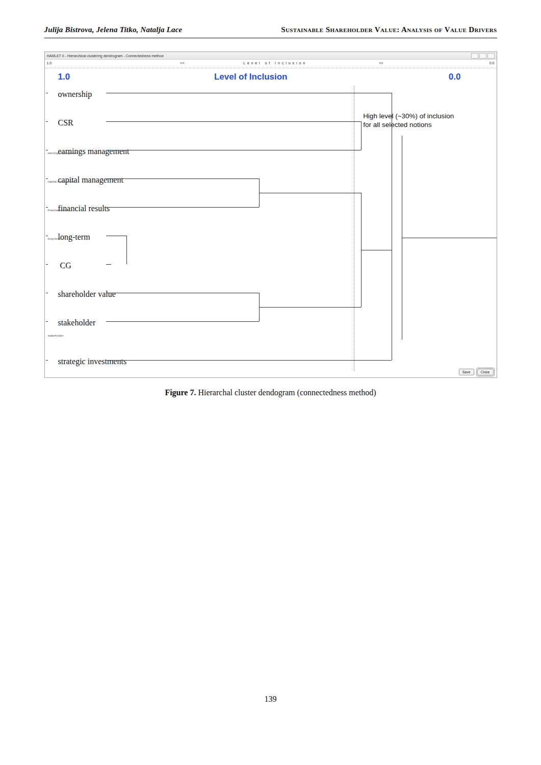Julija Bistrova, Jelena Titko, Natalja Lace
Sustainable Shareholder Value: Analysis of Value Drivers
HAMLET II - Hierarchical clustering dendrogram - Connectedness method
1.0
<=
L e v e l o f I n c l u s i o n
=>
0.0
1.0
Level of Inclusion
0.0
High level (~30%) of inclusion for all selected notions
ownership
CSR
earnings management
capital management
financial results
long-term
CG
shareholder value
stakeholder
strategic investments
earnings management
capital management
financial results
long-term
stakeholder
Save
Close
Figure 7. Hierarchal cluster dendogram (connectedness method)
139